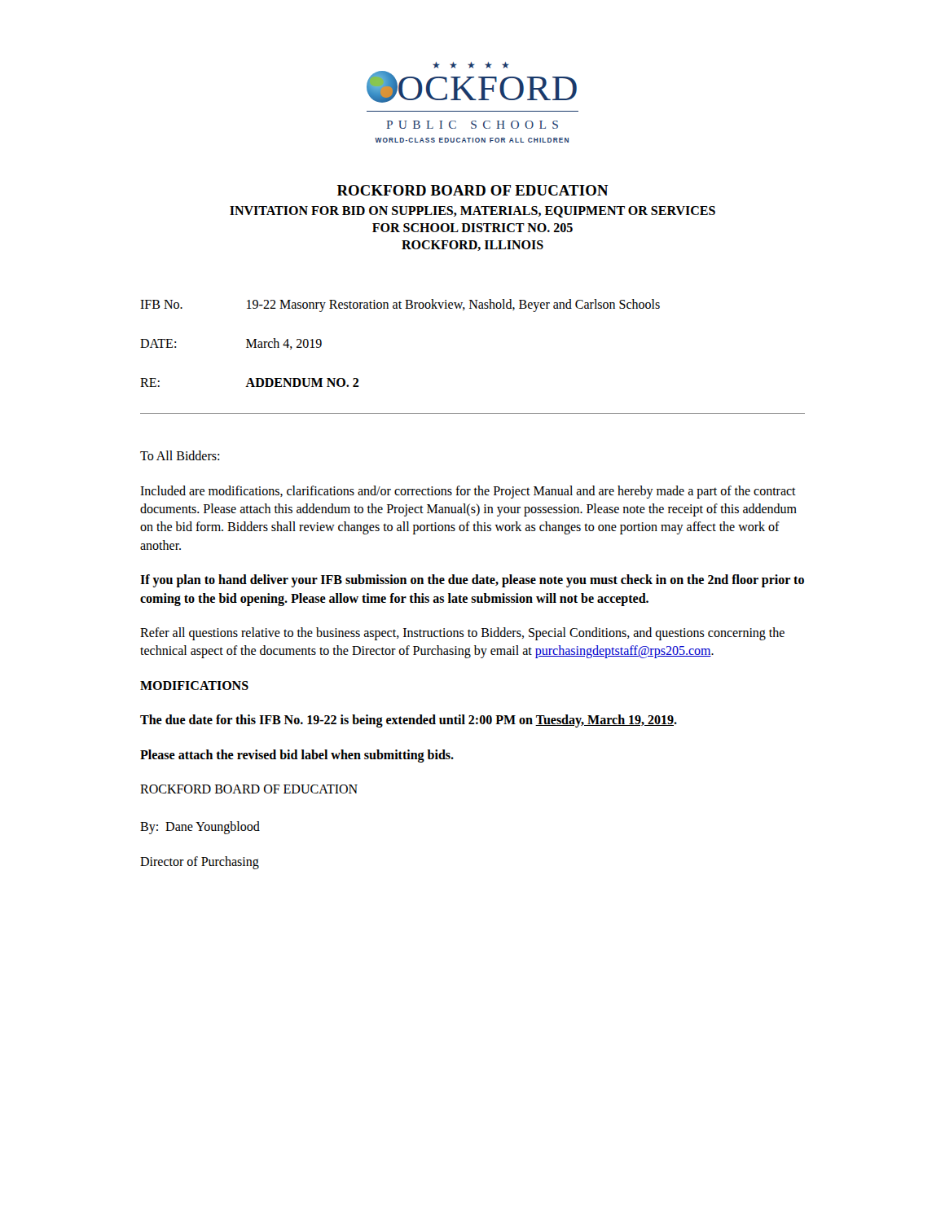★ ★ ★ ★ ★
OCKFORD
PUBLIC SCHOOLS
WORLD-CLASS EDUCATION FOR ALL CHILDREN
ROCKFORD BOARD OF EDUCATION
INVITATION FOR BID ON SUPPLIES, MATERIALS, EQUIPMENT OR SERVICES
FOR SCHOOL DISTRICT NO. 205
ROCKFORD, ILLINOIS
IFB No.
19-22 Masonry Restoration at Brookview, Nashold, Beyer and Carlson Schools
DATE:
March 4, 2019
RE:
ADDENDUM NO. 2
To All Bidders:
Included are modifications, clarifications and/or corrections for the Project Manual and are hereby made a part of the contract documents. Please attach this addendum to the Project Manual(s) in your possession. Please note the receipt of this addendum on the bid form. Bidders shall review changes to all portions of this work as changes to one portion may affect the work of another.
If you plan to hand deliver your IFB submission on the due date, please note you must check in on the 2nd floor prior to coming to the bid opening. Please allow time for this as late submission will not be accepted.
Refer all questions relative to the business aspect, Instructions to Bidders, Special Conditions, and questions concerning the technical aspect of the documents to the Director of Purchasing by email at purchasingdeptstaff@rps205.com.
MODIFICATIONS
The due date for this IFB No. 19-22 is being extended until 2:00 PM on Tuesday, March 19, 2019.
Please attach the revised bid label when submitting bids.
ROCKFORD BOARD OF EDUCATION
By: Dane Youngblood
Director of Purchasing